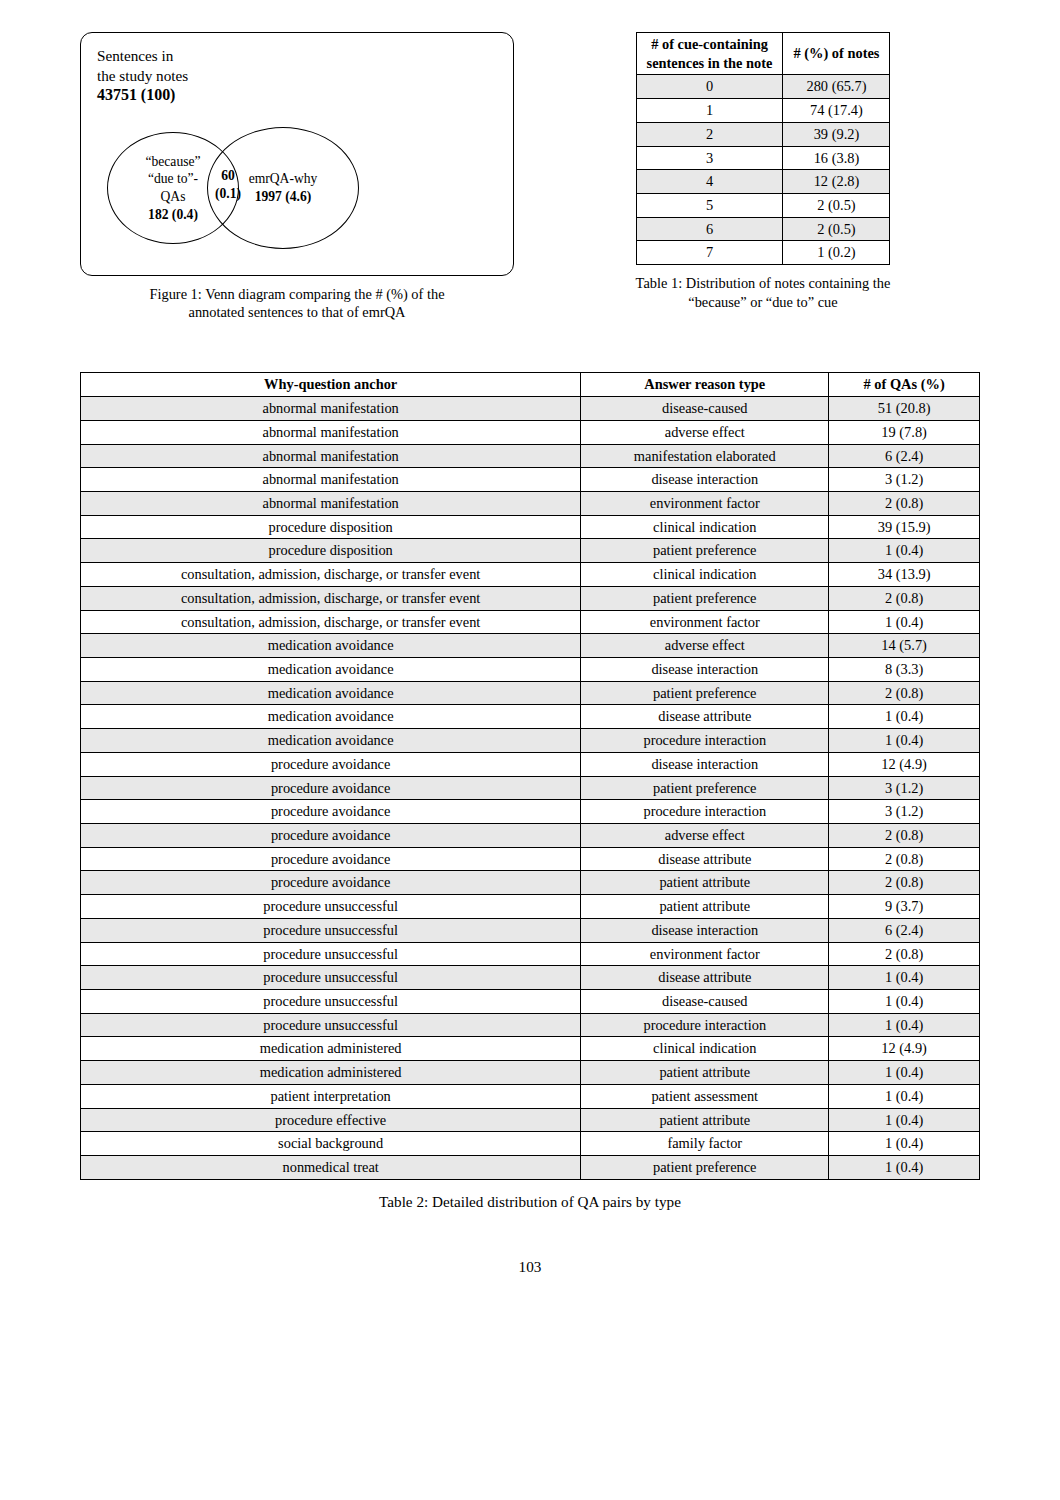Sentences in
the study notes
43751 (100)
“because”
“due to”-
QAs
182 (0.4)
emrQA-why
1997 (4.6)
60
(0.1)
Figure 1: Venn diagram comparing the # (%) of the
annotated sentences to that of emrQA
| # of cue-containing sentences in the note | # (%) of notes |
| --- | --- |
| 0 | 280 (65.7) |
| 1 | 74 (17.4) |
| 2 | 39 (9.2) |
| 3 | 16 (3.8) |
| 4 | 12 (2.8) |
| 5 | 2 (0.5) |
| 6 | 2 (0.5) |
| 7 | 1 (0.2) |
Table 1: Distribution of notes containing the
“because” or “due to” cue
| Why-question anchor | Answer reason type | # of QAs (%) |
| --- | --- | --- |
| abnormal manifestation | disease-caused | 51 (20.8) |
| abnormal manifestation | adverse effect | 19 (7.8) |
| abnormal manifestation | manifestation elaborated | 6 (2.4) |
| abnormal manifestation | disease interaction | 3 (1.2) |
| abnormal manifestation | environment factor | 2 (0.8) |
| procedure disposition | clinical indication | 39 (15.9) |
| procedure disposition | patient preference | 1 (0.4) |
| consultation, admission, discharge, or transfer event | clinical indication | 34 (13.9) |
| consultation, admission, discharge, or transfer event | patient preference | 2 (0.8) |
| consultation, admission, discharge, or transfer event | environment factor | 1 (0.4) |
| medication avoidance | adverse effect | 14 (5.7) |
| medication avoidance | disease interaction | 8 (3.3) |
| medication avoidance | patient preference | 2 (0.8) |
| medication avoidance | disease attribute | 1 (0.4) |
| medication avoidance | procedure interaction | 1 (0.4) |
| procedure avoidance | disease interaction | 12 (4.9) |
| procedure avoidance | patient preference | 3 (1.2) |
| procedure avoidance | procedure interaction | 3 (1.2) |
| procedure avoidance | adverse effect | 2 (0.8) |
| procedure avoidance | disease attribute | 2 (0.8) |
| procedure avoidance | patient attribute | 2 (0.8) |
| procedure unsuccessful | patient attribute | 9 (3.7) |
| procedure unsuccessful | disease interaction | 6 (2.4) |
| procedure unsuccessful | environment factor | 2 (0.8) |
| procedure unsuccessful | disease attribute | 1 (0.4) |
| procedure unsuccessful | disease-caused | 1 (0.4) |
| procedure unsuccessful | procedure interaction | 1 (0.4) |
| medication administered | clinical indication | 12 (4.9) |
| medication administered | patient attribute | 1 (0.4) |
| patient interpretation | patient assessment | 1 (0.4) |
| procedure effective | patient attribute | 1 (0.4) |
| social background | family factor | 1 (0.4) |
| nonmedical treat | patient preference | 1 (0.4) |
Table 2: Detailed distribution of QA pairs by type
103